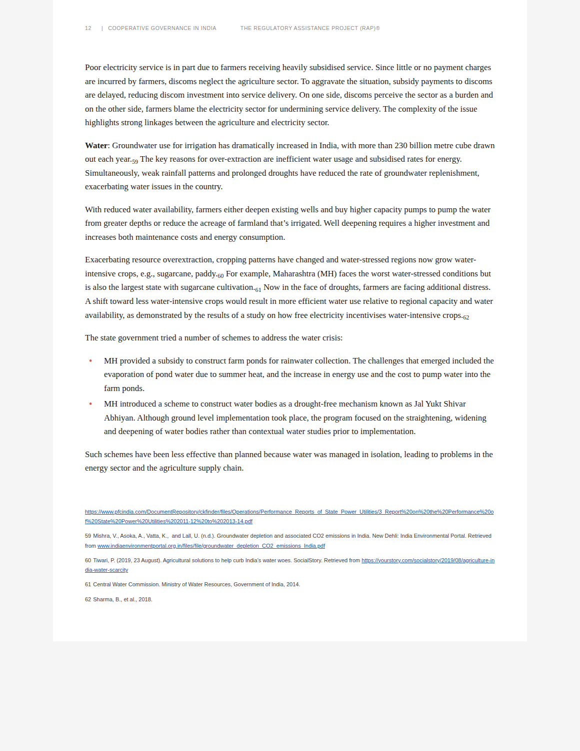12|Cooperative Governance in India The Regulatory Assistance Project (RAP)®
Poor electricity service is in part due to farmers receiving heavily subsidised service. Since little or no payment charges are incurred by farmers, discoms neglect the agriculture sector. To aggravate the situation, subsidy payments to discoms are delayed, reducing discom investment into service delivery. On one side, discoms perceive the sector as a burden and on the other side, farmers blame the electricity sector for undermining service delivery. The complexity of the issue highlights strong linkages between the agriculture and electricity sector.
Water: Groundwater use for irrigation has dramatically increased in India, with more than 230 billion metre cube drawn out each year.59 The key reasons for over-extraction are inefficient water usage and subsidised rates for energy. Simultaneously, weak rainfall patterns and prolonged droughts have reduced the rate of groundwater replenishment, exacerbating water issues in the country.
With reduced water availability, farmers either deepen existing wells and buy higher capacity pumps to pump the water from greater depths or reduce the acreage of farmland that’s irrigated. Well deepening requires a higher investment and increases both maintenance costs and energy consumption.
Exacerbating resource overextraction, cropping patterns have changed and water-stressed regions now grow water-intensive crops, e.g., sugarcane, paddy.60 For example, Maharashtra (MH) faces the worst water-stressed conditions but is also the largest state with sugarcane cultivation.61 Now in the face of droughts, farmers are facing additional distress. A shift toward less water-intensive crops would result in more efficient water use relative to regional capacity and water availability, as demonstrated by the results of a study on how free electricity incentivises water-intensive crops.62
The state government tried a number of schemes to address the water crisis:
MH provided a subsidy to construct farm ponds for rainwater collection. The challenges that emerged included the evaporation of pond water due to summer heat, and the increase in energy use and the cost to pump water into the farm ponds.
MH introduced a scheme to construct water bodies as a drought-free mechanism known as Jal Yukt Shivar Abhiyan. Although ground level implementation took place, the program focused on the straightening, widening and deepening of water bodies rather than contextual water studies prior to implementation.
Such schemes have been less effective than planned because water was managed in isolation, leading to problems in the energy sector and the agriculture supply chain.
https://www.pfcindia.com/DocumentRepository/ckfinder/files/Operations/Performance_Reports_of_State_Power_Utilities/3_Report%20on%20the%20Performance%20of%20State%20Power%20Utilities%202011-12%20to%202013-14.pdf
59 Mishra, V., Asoka, A., Vatta, K., and Lall, U. (n.d.). Groundwater depletion and associated CO2 emissions in India. New Dehli: India Environmental Portal. Retrieved from www.indiaenvironmentportal.org.in/files/file/groundwater_depletion_CO2_emissions_India.pdf
60 Tiwari, P. (2019, 23 August). Agricultural solutions to help curb India’s water woes. SocialStory. Retrieved from https://yourstory.com/socialstory/2019/08/agriculture-india-water-scarcity
61 Central Water Commission. Ministry of Water Resources, Government of India, 2014.
62 Sharma, B., et al., 2018.